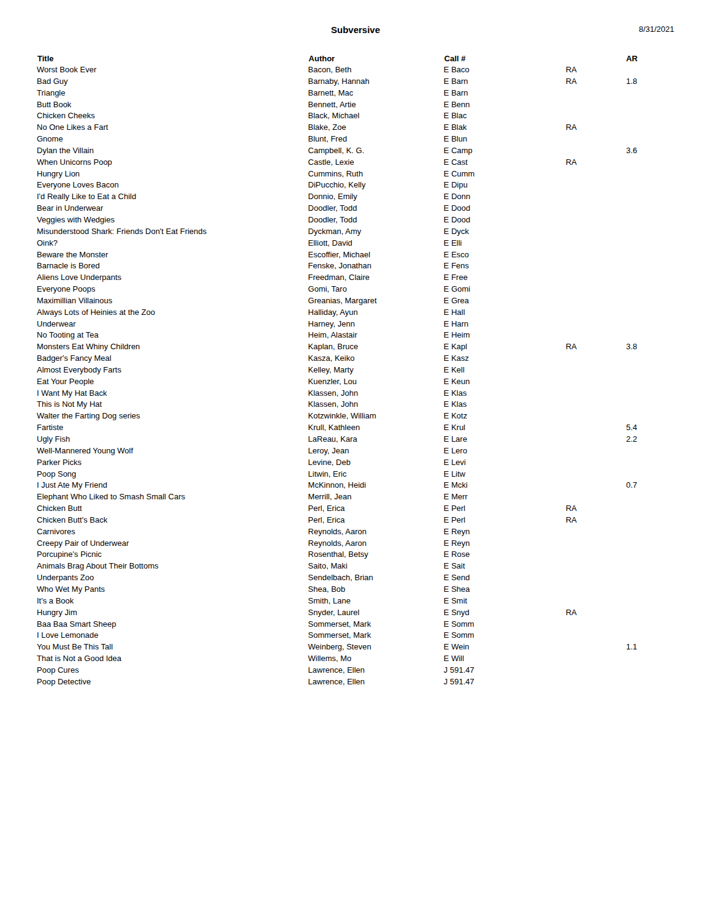Subversive
8/31/2021
| Title | Author | Call # | | AR |
| --- | --- | --- | --- | --- |
| Worst Book Ever | Bacon, Beth | E Baco | RA | |
| Bad Guy | Barnaby, Hannah | E Barn | RA | 1.8 |
| Triangle | Barnett, Mac | E Barn | | |
| Butt Book | Bennett, Artie | E Benn | | |
| Chicken Cheeks | Black, Michael | E Blac | | |
| No One Likes a Fart | Blake, Zoe | E Blak | RA | |
| Gnome | Blunt, Fred | E Blun | | |
| Dylan the Villain | Campbell, K. G. | E Camp | | 3.6 |
| When Unicorns Poop | Castle, Lexie | E Cast | RA | |
| Hungry Lion | Cummins, Ruth | E Cumm | | |
| Everyone Loves Bacon | DiPucchio, Kelly | E Dipu | | |
| I'd Really Like to Eat a Child | Donnio, Emily | E Donn | | |
| Bear in Underwear | Doodler, Todd | E Dood | | |
| Veggies with Wedgies | Doodler, Todd | E Dood | | |
| Misunderstood Shark: Friends Don't Eat Friends | Dyckman, Amy | E Dyck | | |
| Oink? | Elliott, David | E Elli | | |
| Beware the Monster | Escoffier, Michael | E Esco | | |
| Barnacle is Bored | Fenske, Jonathan | E Fens | | |
| Aliens Love Underpants | Freedman, Claire | E Free | | |
| Everyone Poops | Gomi, Taro | E Gomi | | |
| Maximillian Villainous | Greanias, Margaret | E Grea | | |
| Always Lots of Heinies at the Zoo | Halliday, Ayun | E Hall | | |
| Underwear | Harney, Jenn | E Harn | | |
| No Tooting at Tea | Heim, Alastair | E Heim | | |
| Monsters Eat Whiny Children | Kaplan, Bruce | E Kapl | RA | 3.8 |
| Badger's Fancy Meal | Kasza, Keiko | E Kasz | | |
| Almost Everybody Farts | Kelley, Marty | E Kell | | |
| Eat Your People | Kuenzler, Lou | E Keun | | |
| I Want My Hat Back | Klassen, John | E Klas | | |
| This is Not My Hat | Klassen, John | E Klas | | |
| Walter the Farting Dog series | Kotzwinkle, William | E Kotz | | |
| Fartiste | Krull, Kathleen | E Krul | | 5.4 |
| Ugly Fish | LaReau, Kara | E Lare | | 2.2 |
| Well-Mannered Young Wolf | Leroy, Jean | E Lero | | |
| Parker Picks | Levine, Deb | E Levi | | |
| Poop Song | Litwin, Eric | E Litw | | |
| I Just Ate My Friend | McKinnon, Heidi | E Mcki | | 0.7 |
| Elephant Who Liked to Smash Small Cars | Merrill, Jean | E Merr | | |
| Chicken Butt | Perl, Erica | E Perl | RA | |
| Chicken Butt's Back | Perl, Erica | E Perl | RA | |
| Carnivores | Reynolds, Aaron | E Reyn | | |
| Creepy Pair of Underwear | Reynolds, Aaron | E Reyn | | |
| Porcupine's Picnic | Rosenthal, Betsy | E Rose | | |
| Animals Brag About Their Bottoms | Saito, Maki | E Sait | | |
| Underpants Zoo | Sendelbach, Brian | E Send | | |
| Who Wet My Pants | Shea, Bob | E Shea | | |
| It's a Book | Smith, Lane | E Smit | | |
| Hungry Jim | Snyder, Laurel | E Snyd | RA | |
| Baa Baa Smart Sheep | Sommerset, Mark | E Somm | | |
| I Love Lemonade | Sommerset, Mark | E Somm | | |
| You Must Be This Tall | Weinberg, Steven | E Wein | | 1.1 |
| That is Not a Good Idea | Willems, Mo | E Will | | |
| Poop Cures | Lawrence, Ellen | J 591.47 | | |
| Poop Detective | Lawrence, Ellen | J 591.47 | | |